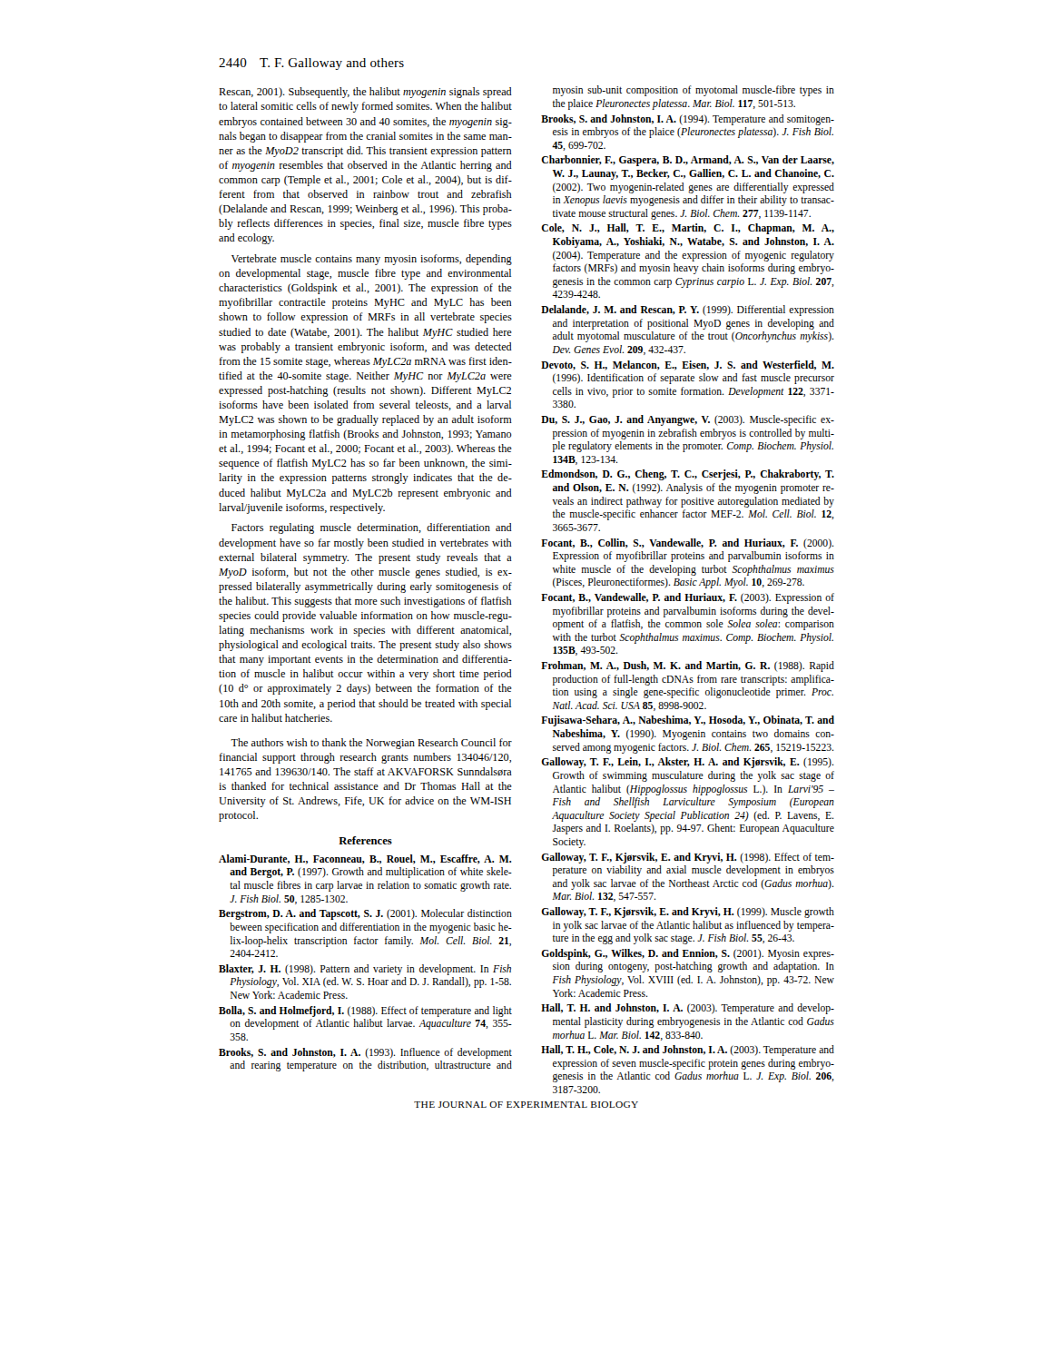2440 T. F. Galloway and others
Rescan, 2001). Subsequently, the halibut myogenin signals spread to lateral somitic cells of newly formed somites. When the halibut embryos contained between 30 and 40 somites, the myogenin signals began to disappear from the cranial somites in the same manner as the MyoD2 transcript did. This transient expression pattern of myogenin resembles that observed in the Atlantic herring and common carp (Temple et al., 2001; Cole et al., 2004), but is different from that observed in rainbow trout and zebrafish (Delalande and Rescan, 1999; Weinberg et al., 1996). This probably reflects differences in species, final size, muscle fibre types and ecology.
Vertebrate muscle contains many myosin isoforms, depending on developmental stage, muscle fibre type and environmental characteristics (Goldspink et al., 2001). The expression of the myofibrillar contractile proteins MyHC and MyLC has been shown to follow expression of MRFs in all vertebrate species studied to date (Watabe, 2001). The halibut MyHC studied here was probably a transient embryonic isoform, and was detected from the 15 somite stage, whereas MyLC2a mRNA was first identified at the 40-somite stage. Neither MyHC nor MyLC2a were expressed post-hatching (results not shown). Different MyLC2 isoforms have been isolated from several teleosts, and a larval MyLC2 was shown to be gradually replaced by an adult isoform in metamorphosing flatfish (Brooks and Johnston, 1993; Yamano et al., 1994; Focant et al., 2000; Focant et al., 2003). Whereas the sequence of flatfish MyLC2 has so far been unknown, the similarity in the expression patterns strongly indicates that the deduced halibut MyLC2a and MyLC2b represent embryonic and larval/juvenile isoforms, respectively.
Factors regulating muscle determination, differentiation and development have so far mostly been studied in vertebrates with external bilateral symmetry. The present study reveals that a MyoD isoform, but not the other muscle genes studied, is expressed bilaterally asymmetrically during early somitogenesis of the halibut. This suggests that more such investigations of flatfish species could provide valuable information on how muscle-regulating mechanisms work in species with different anatomical, physiological and ecological traits. The present study also shows that many important events in the determination and differentiation of muscle in halibut occur within a very short time period (10 d° or approximately 2 days) between the formation of the 10th and 20th somite, a period that should be treated with special care in halibut hatcheries.
The authors wish to thank the Norwegian Research Council for financial support through research grants numbers 134046/120, 141765 and 139630/140. The staff at AKVAFORSK Sunndalsøra is thanked for technical assistance and Dr Thomas Hall at the University of St. Andrews, Fife, UK for advice on the WM-ISH protocol.
References
Alami-Durante, H., Faconneau, B., Rouel, M., Escaffre, A. M. and Bergot, P. (1997). Growth and multiplication of white skeletal muscle fibres in carp larvae in relation to somatic growth rate. J. Fish Biol. 50, 1285-1302.
Bergstrom, D. A. and Tapscott, S. J. (2001). Molecular distinction beween specification and differentiation in the myogenic basic helix-loop-helix transcription factor family. Mol. Cell. Biol. 21, 2404-2412.
Blaxter, J. H. (1998). Pattern and variety in development. In Fish Physiology, Vol. XIA (ed. W. S. Hoar and D. J. Randall), pp. 1-58. New York: Academic Press.
Bolla, S. and Holmefjord, I. (1988). Effect of temperature and light on development of Atlantic halibut larvae. Aquaculture 74, 355-358.
Brooks, S. and Johnston, I. A. (1993). Influence of development and rearing temperature on the distribution, ultrastructure and myosin sub-unit composition of myotomal muscle-fibre types in the plaice Pleuronectes platessa. Mar. Biol. 117, 501-513.
Brooks, S. and Johnston, I. A. (1994). Temperature and somitogenesis in embryos of the plaice (Pleuronectes platessa). J. Fish Biol. 45, 699-702.
Charbonnier, F., Gaspera, B. D., Armand, A. S., Van der Laarse, W. J., Launay, T., Becker, C., Gallien, C. L. and Chanoine, C. (2002). Two myogenin-related genes are differentially expressed in Xenopus laevis myogenesis and differ in their ability to transactivate mouse structural genes. J. Biol. Chem. 277, 1139-1147.
Cole, N. J., Hall, T. E., Martin, C. I., Chapman, M. A., Kobiyama, A., Yoshiaki, N., Watabe, S. and Johnston, I. A. (2004). Temperature and the expression of myogenic regulatory factors (MRFs) and myosin heavy chain isoforms during embryogenesis in the common carp Cyprinus carpio L. J. Exp. Biol. 207, 4239-4248.
Delalande, J. M. and Rescan, P. Y. (1999). Differential expression and interpretation of positional MyoD genes in developing and adult myotomal musculature of the trout (Oncorhynchus mykiss). Dev. Genes Evol. 209, 432-437.
Devoto, S. H., Melancon, E., Eisen, J. S. and Westerfield, M. (1996). Identification of separate slow and fast muscle precursor cells in vivo, prior to somite formation. Development 122, 3371-3380.
Du, S. J., Gao, J. and Anyangwe, V. (2003). Muscle-specific expression of myogenin in zebrafish embryos is controlled by multiple regulatory elements in the promoter. Comp. Biochem. Physiol. 134B, 123-134.
Edmondson, D. G., Cheng, T. C., Cserjesi, P., Chakraborty, T. and Olson, E. N. (1992). Analysis of the myogenin promoter reveals an indirect pathway for positive autoregulation mediated by the muscle-specific enhancer factor MEF-2. Mol. Cell. Biol. 12, 3665-3677.
Focant, B., Collin, S., Vandewalle, P. and Huriaux, F. (2000). Expression of myofibrillar proteins and parvalbumin isoforms in white muscle of the developing turbot Scophthalmus maximus (Pisces, Pleuronectiformes). Basic Appl. Myol. 10, 269-278.
Focant, B., Vandewalle, P. and Huriaux, F. (2003). Expression of myofibrillar proteins and parvalbumin isoforms during the development of a flatfish, the common sole Solea solea: comparison with the turbot Scophthalmus maximus. Comp. Biochem. Physiol. 135B, 493-502.
Frohman, M. A., Dush, M. K. and Martin, G. R. (1988). Rapid production of full-length cDNAs from rare transcripts: amplification using a single gene-specific oligonucleotide primer. Proc. Natl. Acad. Sci. USA 85, 8998-9002.
Fujisawa-Sehara, A., Nabeshima, Y., Hosoda, Y., Obinata, T. and Nabeshima, Y. (1990). Myogenin contains two domains conserved among myogenic factors. J. Biol. Chem. 265, 15219-15223.
Galloway, T. F., Lein, I., Akster, H. A. and Kjørsvik, E. (1995). Growth of swimming musculature during the yolk sac stage of Atlantic halibut (Hippoglossus hippoglossus L.). In Larvi'95 – Fish and Shellfish Larviculture Symposium (European Aquaculture Society Special Publication 24) (ed. P. Lavens, E. Jaspers and I. Roelants), pp. 94-97. Ghent: European Aquaculture Society.
Galloway, T. F., Kjørsvik, E. and Kryvi, H. (1998). Effect of temperature on viability and axial muscle development in embryos and yolk sac larvae of the Northeast Arctic cod (Gadus morhua). Mar. Biol. 132, 547-557.
Galloway, T. F., Kjørsvik, E. and Kryvi, H. (1999). Muscle growth in yolk sac larvae of the Atlantic halibut as influenced by temperature in the egg and yolk sac stage. J. Fish Biol. 55, 26-43.
Goldspink, G., Wilkes, D. and Ennion, S. (2001). Myosin expression during ontogeny, post-hatching growth and adaptation. In Fish Physiology, Vol. XVIII (ed. I. A. Johnston), pp. 43-72. New York: Academic Press.
Hall, T. H. and Johnston, I. A. (2003). Temperature and developmental plasticity during embryogenesis in the Atlantic cod Gadus morhua L. Mar. Biol. 142, 833-840.
Hall, T. H., Cole, N. J. and Johnston, I. A. (2003). Temperature and expression of seven muscle-specific protein genes during embryogenesis in the Atlantic cod Gadus morhua L. J. Exp. Biol. 206, 3187-3200.
THE JOURNAL OF EXPERIMENTAL BIOLOGY